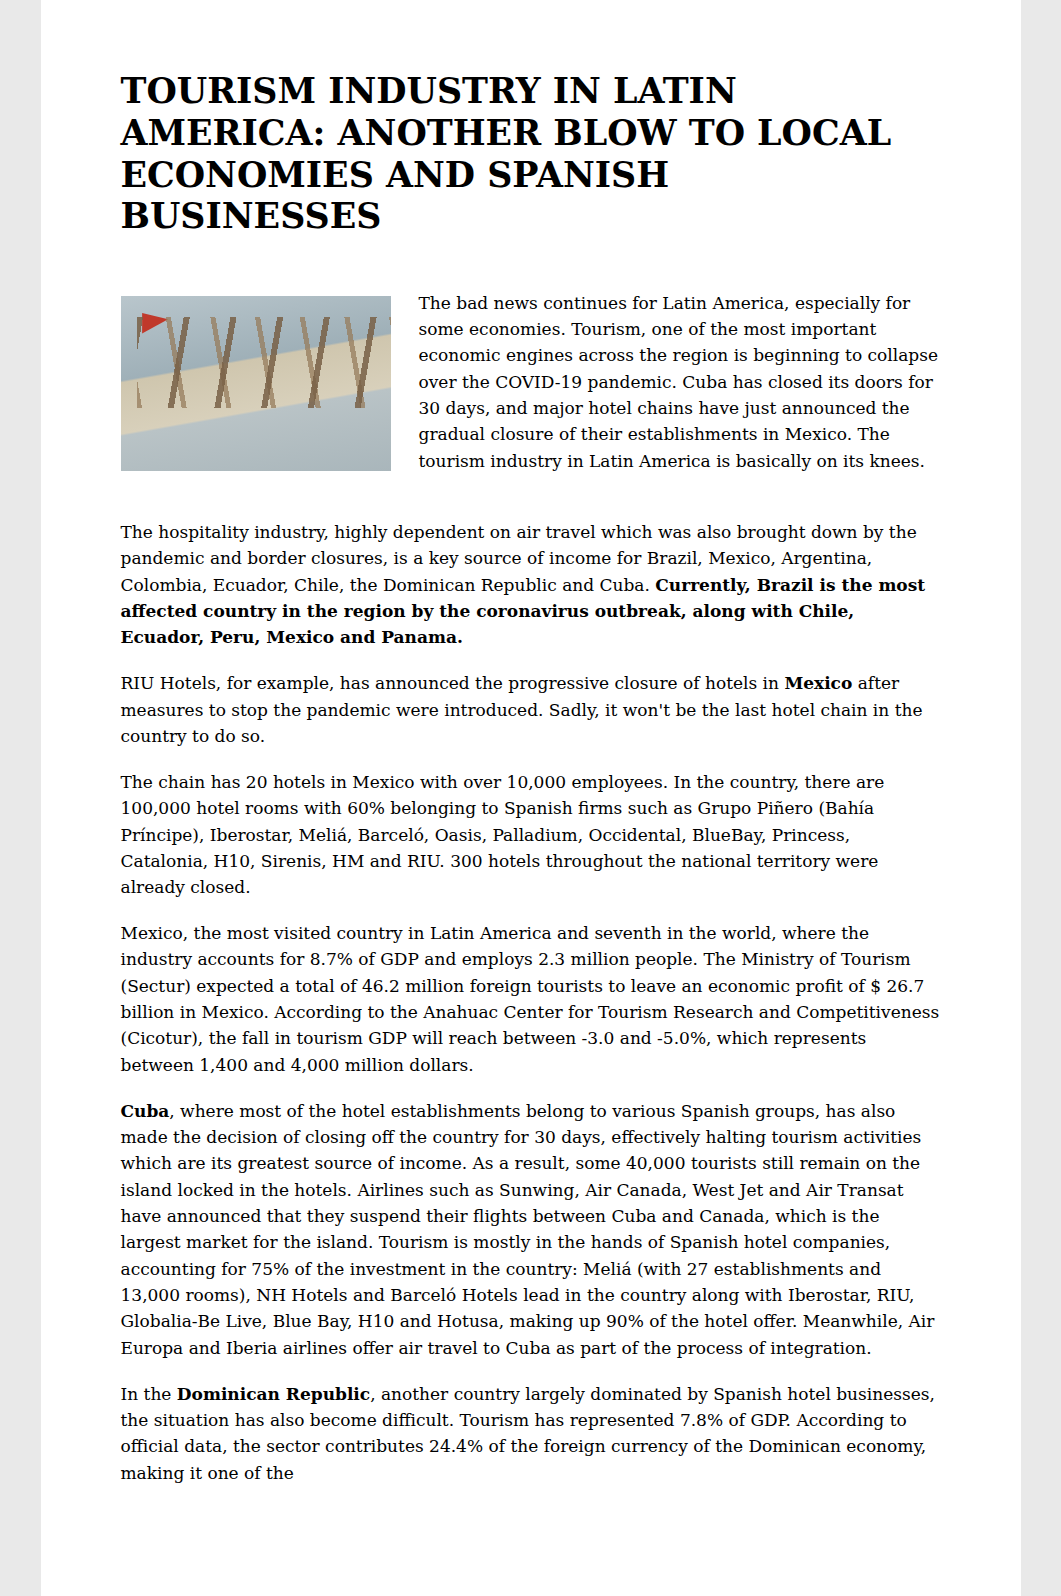TOURISM INDUSTRY IN LATIN AMERICA: ANOTHER BLOW TO LOCAL ECONOMIES AND SPANISH BUSINESSES
The bad news continues for Latin America, especially for some economies. Tourism, one of the most important economic engines across the region is beginning to collapse over the COVID-19 pandemic. Cuba has closed its doors for 30 days, and major hotel chains have just announced the gradual closure of their establishments in Mexico. The tourism industry in Latin America is basically on its knees.
The hospitality industry, highly dependent on air travel which was also brought down by the pandemic and border closures, is a key source of income for Brazil, Mexico, Argentina, Colombia, Ecuador, Chile, the Dominican Republic and Cuba. Currently, Brazil is the most affected country in the region by the coronavirus outbreak, along with Chile, Ecuador, Peru, Mexico and Panama.
RIU Hotels, for example, has announced the progressive closure of hotels in Mexico after measures to stop the pandemic were introduced. Sadly, it won't be the last hotel chain in the country to do so.
The chain has 20 hotels in Mexico with over 10,000 employees. In the country, there are 100,000 hotel rooms with 60% belonging to Spanish firms such as Grupo Piñero (Bahía Príncipe), Iberostar, Meliá, Barceló, Oasis, Palladium, Occidental, BlueBay, Princess, Catalonia, H10, Sirenis, HM and RIU. 300 hotels throughout the national territory were already closed.
Mexico, the most visited country in Latin America and seventh in the world, where the industry accounts for 8.7% of GDP and employs 2.3 million people. The Ministry of Tourism (Sectur) expected a total of 46.2 million foreign tourists to leave an economic profit of $ 26.7 billion in Mexico. According to the Anahuac Center for Tourism Research and Competitiveness (Cicotur), the fall in tourism GDP will reach between -3.0 and -5.0%, which represents between 1,400 and 4,000 million dollars.
Cuba, where most of the hotel establishments belong to various Spanish groups, has also made the decision of closing off the country for 30 days, effectively halting tourism activities which are its greatest source of income. As a result, some 40,000 tourists still remain on the island locked in the hotels. Airlines such as Sunwing, Air Canada, West Jet and Air Transat have announced that they suspend their flights between Cuba and Canada, which is the largest market for the island. Tourism is mostly in the hands of Spanish hotel companies, accounting for 75% of the investment in the country: Meliá (with 27 establishments and 13,000 rooms), NH Hotels and Barceló Hotels lead in the country along with Iberostar, RIU, Globalia-Be Live, Blue Bay, H10 and Hotusa, making up 90% of the hotel offer. Meanwhile, Air Europa and Iberia airlines offer air travel to Cuba as part of the process of integration.
In the Dominican Republic, another country largely dominated by Spanish hotel businesses, the situation has also become difficult. Tourism has represented 7.8% of GDP. According to official data, the sector contributes 24.4% of the foreign currency of the Dominican economy, making it one of the